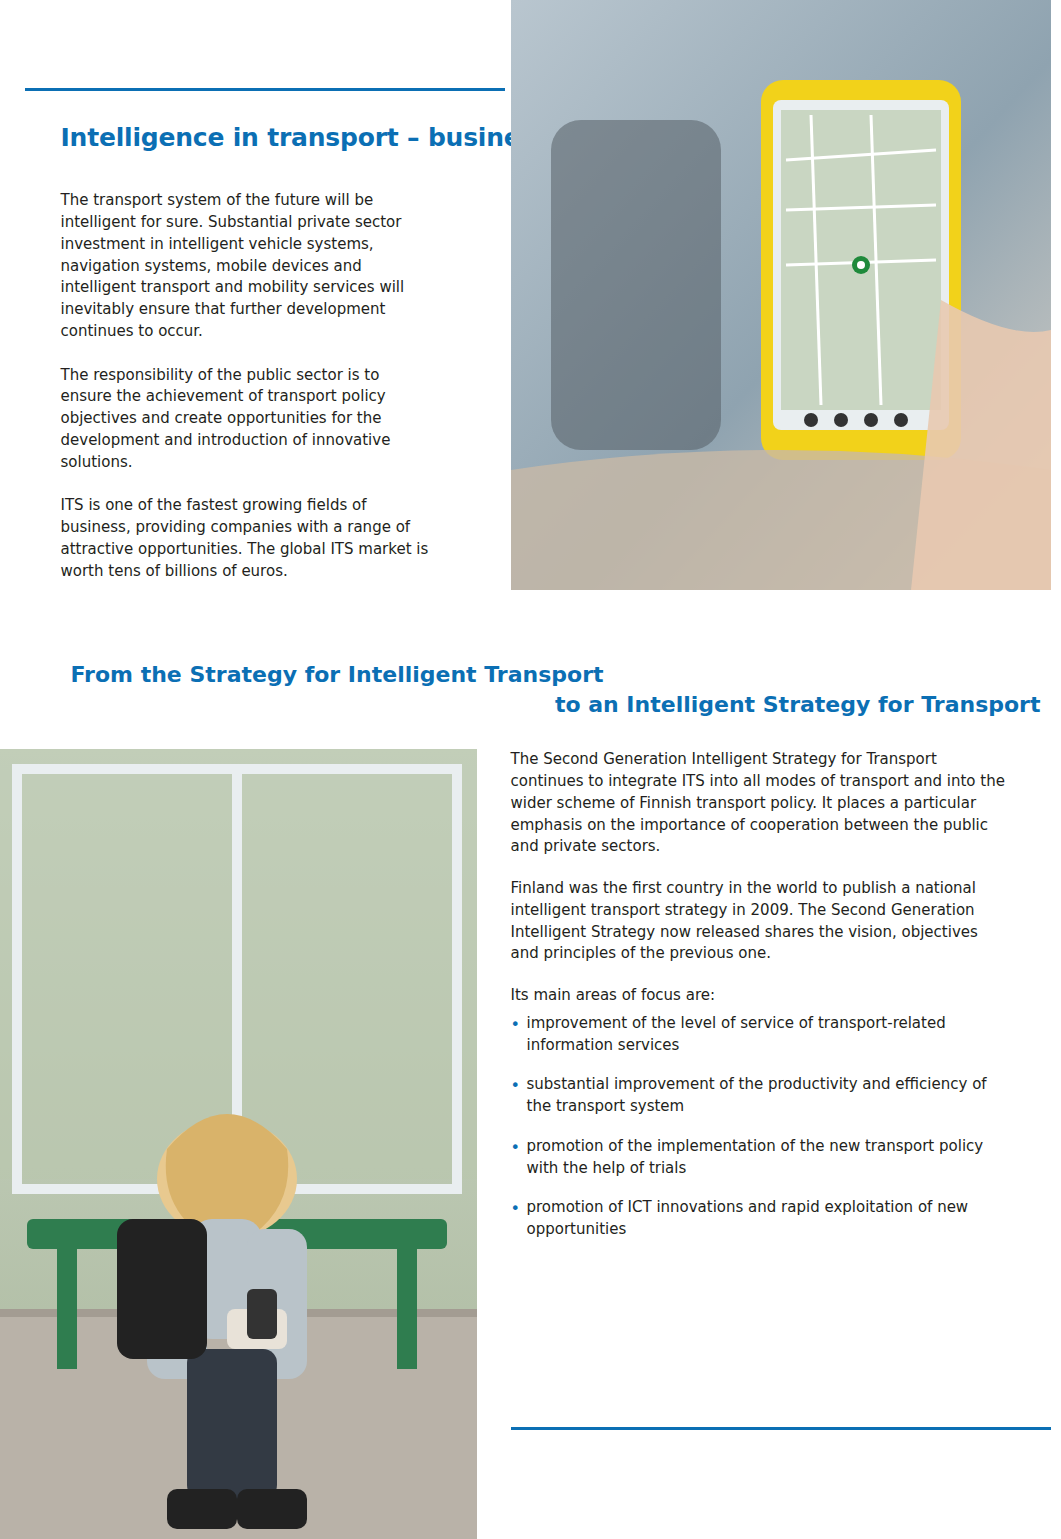Intelligence in transport – business of the future
The transport system of the future will be intelligent for sure. Substantial private sector investment in intelligent vehicle systems, navigation systems, mobile devices and intelligent transport and mobility services will inevitably ensure that further development continues to occur.
The responsibility of the public sector is to ensure the achievement of transport policy objectives and create opportunities for the development and introduction of innovative solutions.
ITS is one of the fastest growing fields of business, providing companies with a range of attractive opportunities. The global ITS market is worth tens of billions of euros.
From the Strategy for Intelligent Transport to an Intelligent Strategy for Transport
The Second Generation Intelligent Strategy for Transport continues to integrate ITS into all modes of transport and into the wider scheme of Finnish transport policy. It places a particular emphasis on the importance of cooperation between the public and private sectors.
Finland was the first country in the world to publish a national intelligent transport strategy in 2009. The Second Generation Intelligent Strategy now released shares the vision, objectives and principles of the previous one.
Its main areas of focus are:
improvement of the level of service of transport-related information services
substantial improvement of the productivity and efficiency of the transport system
promotion of the implementation of the new transport policy with the help of trials
promotion of ICT innovations and rapid exploitation of new opportunities